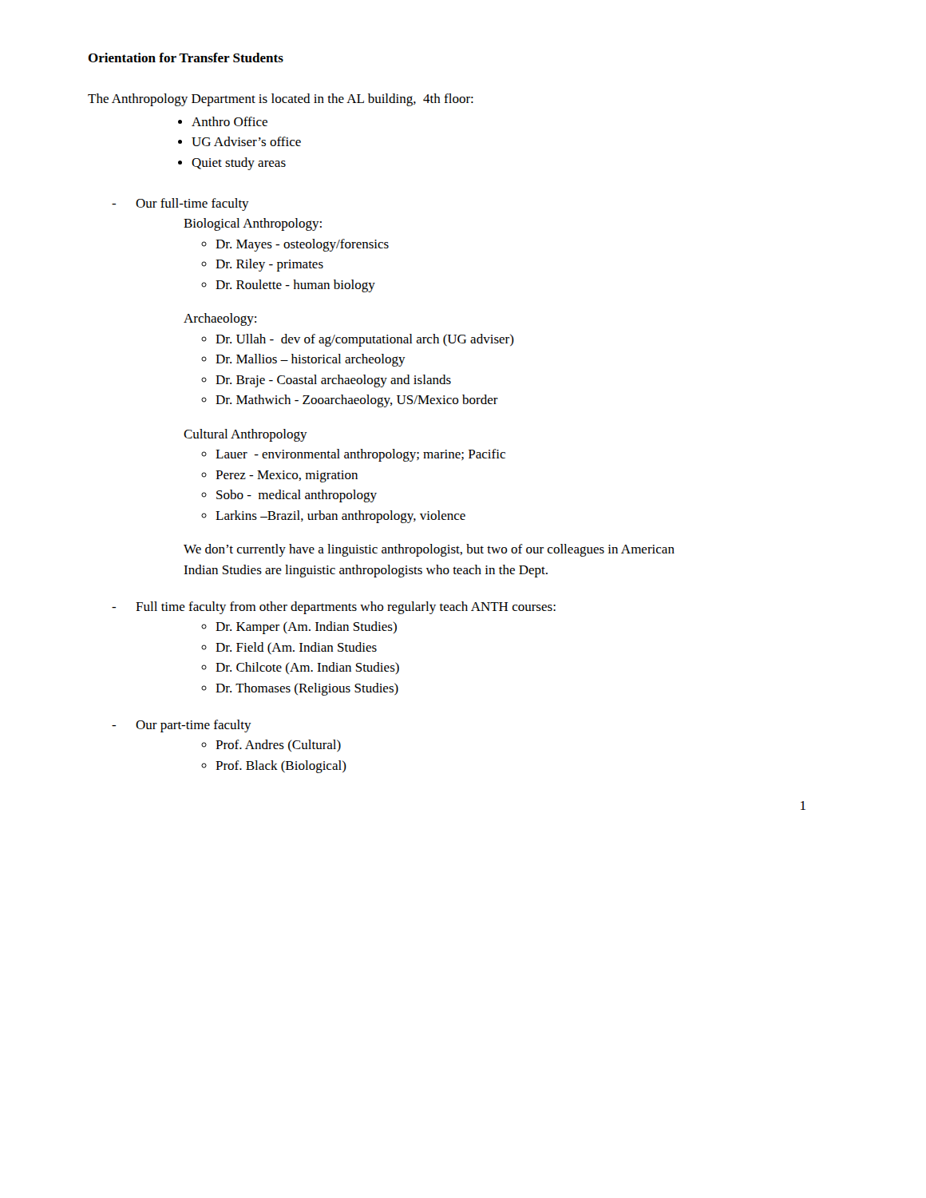Orientation for Transfer Students
The Anthropology Department is located in the AL building, 4th floor:
Anthro Office
UG Adviser’s office
Quiet study areas
Our full-time faculty
Biological Anthropology:
Dr. Mayes - osteology/forensics
Dr. Riley - primates
Dr. Roulette - human biology
Archaeology:
Dr. Ullah - dev of ag/computational arch (UG adviser)
Dr. Mallios – historical archeology
Dr. Braje - Coastal archaeology and islands
Dr. Mathwich - Zooarchaeology, US/Mexico border
Cultural Anthropology
Lauer - environmental anthropology; marine; Pacific
Perez - Mexico, migration
Sobo - medical anthropology
Larkins –Brazil, urban anthropology, violence
We don’t currently have a linguistic anthropologist, but two of our colleagues in American Indian Studies are linguistic anthropologists who teach in the Dept.
Full time faculty from other departments who regularly teach ANTH courses:
Dr. Kamper (Am. Indian Studies)
Dr. Field (Am. Indian Studies
Dr. Chilcote (Am. Indian Studies)
Dr. Thomases (Religious Studies)
Our part-time faculty
Prof. Andres (Cultural)
Prof. Black (Biological)
1